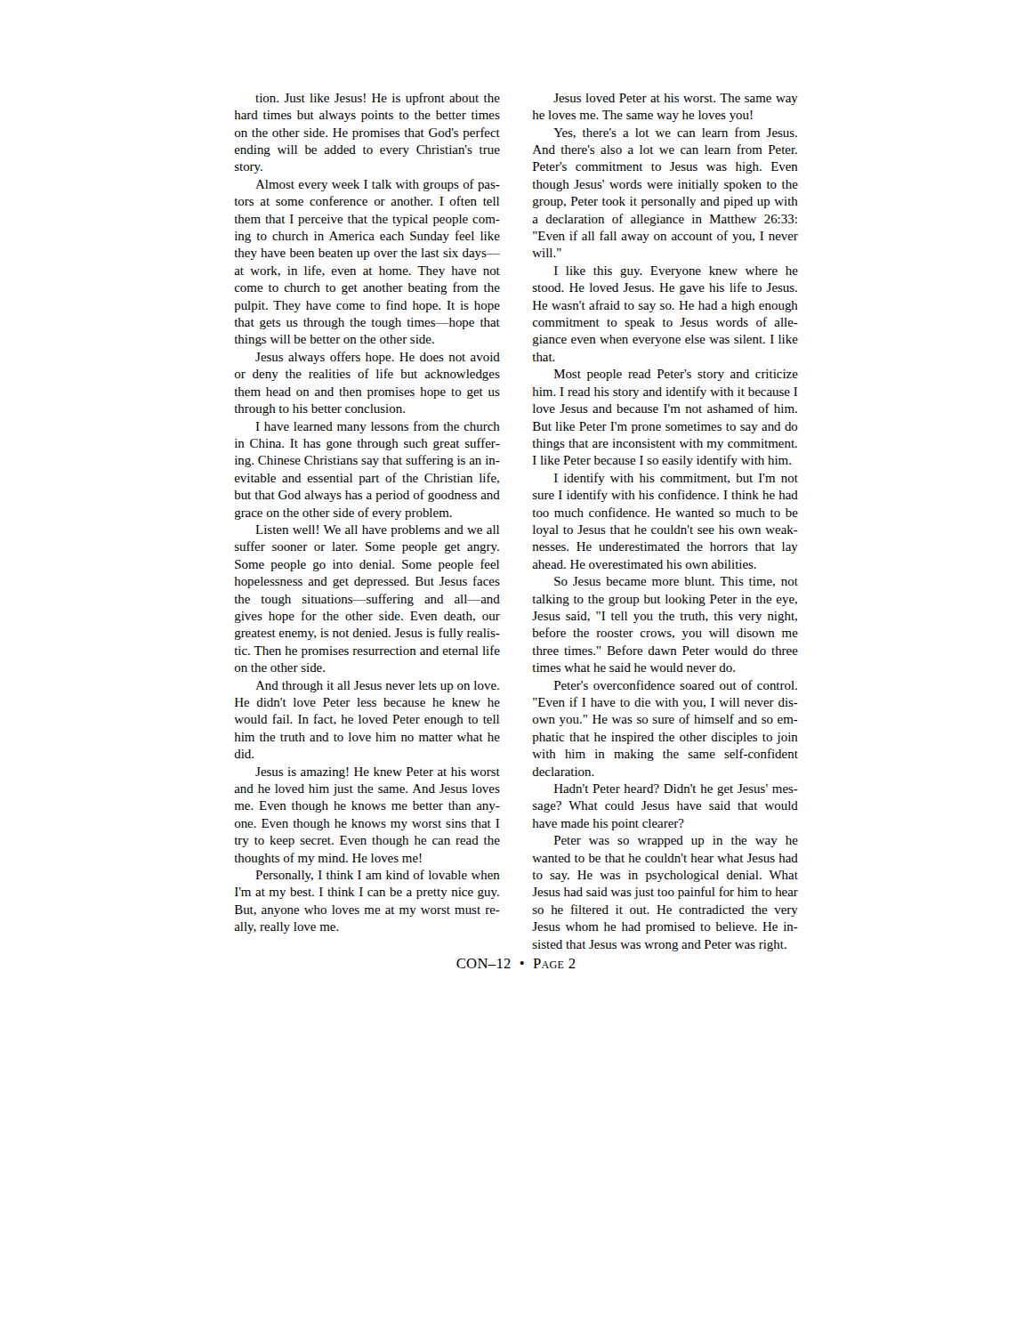tion. Just like Jesus! He is upfront about the hard times but always points to the better times on the other side. He promises that God's perfect ending will be added to every Christian's true story.
Almost every week I talk with groups of pastors at some conference or another. I often tell them that I perceive that the typical people coming to church in America each Sunday feel like they have been beaten up over the last six days—at work, in life, even at home. They have not come to church to get another beating from the pulpit. They have come to find hope. It is hope that gets us through the tough times—hope that things will be better on the other side.
Jesus always offers hope. He does not avoid or deny the realities of life but acknowledges them head on and then promises hope to get us through to his better conclusion.
I have learned many lessons from the church in China. It has gone through such great suffering. Chinese Christians say that suffering is an inevitable and essential part of the Christian life, but that God always has a period of goodness and grace on the other side of every problem.
Listen well! We all have problems and we all suffer sooner or later. Some people get angry. Some people go into denial. Some people feel hopelessness and get depressed. But Jesus faces the tough situations—suffering and all—and gives hope for the other side. Even death, our greatest enemy, is not denied. Jesus is fully realistic. Then he promises resurrection and eternal life on the other side.
And through it all Jesus never lets up on love. He didn't love Peter less because he knew he would fail. In fact, he loved Peter enough to tell him the truth and to love him no matter what he did.
Jesus is amazing! He knew Peter at his worst and he loved him just the same. And Jesus loves me. Even though he knows me better than anyone. Even though he knows my worst sins that I try to keep secret. Even though he can read the thoughts of my mind. He loves me!
Personally, I think I am kind of lovable when I'm at my best. I think I can be a pretty nice guy. But, anyone who loves me at my worst must really, really love me.
Jesus loved Peter at his worst. The same way he loves me. The same way he loves you!
Yes, there's a lot we can learn from Jesus. And there's also a lot we can learn from Peter. Peter's commitment to Jesus was high. Even though Jesus' words were initially spoken to the group, Peter took it personally and piped up with a declaration of allegiance in Matthew 26:33: "Even if all fall away on account of you, I never will."
I like this guy. Everyone knew where he stood. He loved Jesus. He gave his life to Jesus. He wasn't afraid to say so. He had a high enough commitment to speak to Jesus words of allegiance even when everyone else was silent. I like that.
Most people read Peter's story and criticize him. I read his story and identify with it because I love Jesus and because I'm not ashamed of him. But like Peter I'm prone sometimes to say and do things that are inconsistent with my commitment. I like Peter because I so easily identify with him.
I identify with his commitment, but I'm not sure I identify with his confidence. I think he had too much confidence. He wanted so much to be loyal to Jesus that he couldn't see his own weaknesses. He underestimated the horrors that lay ahead. He overestimated his own abilities.
So Jesus became more blunt. This time, not talking to the group but looking Peter in the eye, Jesus said, "I tell you the truth, this very night, before the rooster crows, you will disown me three times." Before dawn Peter would do three times what he said he would never do.
Peter's overconfidence soared out of control. "Even if I have to die with you, I will never disown you." He was so sure of himself and so emphatic that he inspired the other disciples to join with him in making the same self-confident declaration.
Hadn't Peter heard? Didn't he get Jesus' message? What could Jesus have said that would have made his point clearer?
Peter was so wrapped up in the way he wanted to be that he couldn't hear what Jesus had to say. He was in psychological denial. What Jesus had said was just too painful for him to hear so he filtered it out. He contradicted the very Jesus whom he had promised to believe. He insisted that Jesus was wrong and Peter was right.
CON–12 • Page 2